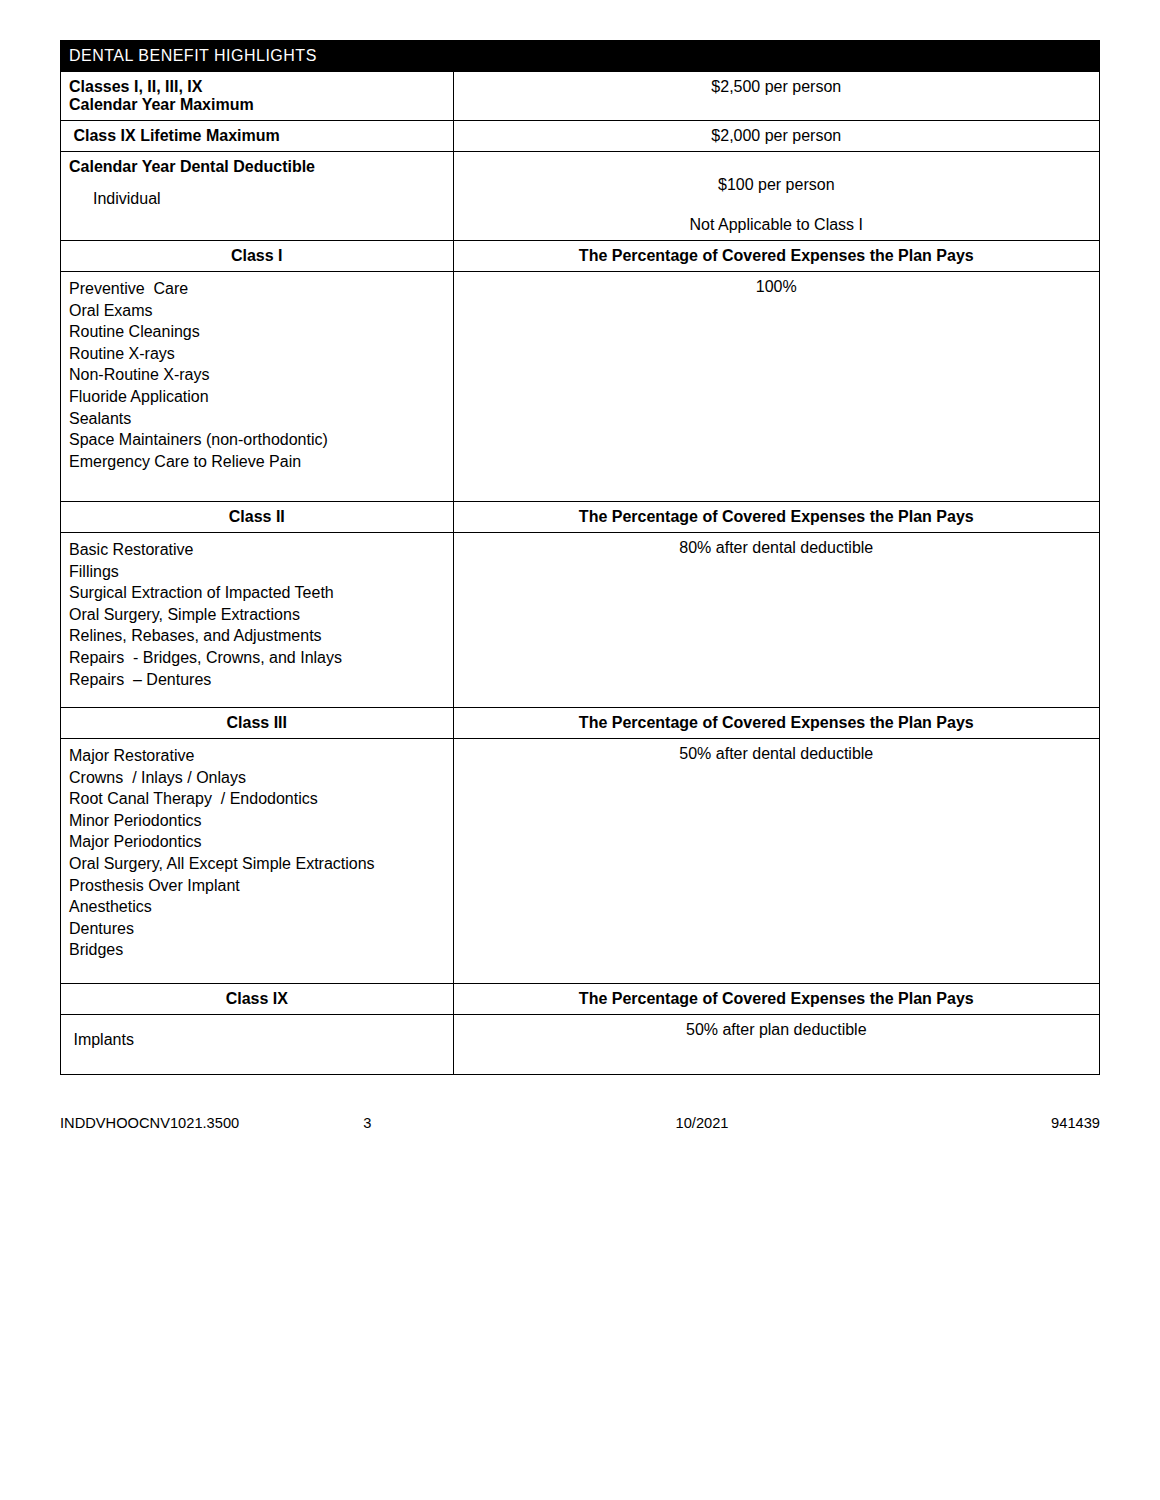| DENTAL BENEFIT HIGHLIGHTS | | |
| --- | --- | --- |
| Classes I, II, III, IX Calendar Year Maximum | $2,500 per person |
| Class IX Lifetime Maximum | $2,000 per person |
| Calendar Year Dental Deductible Individual | $100 per person Not Applicable to Class I |
| Class I | The Percentage of Covered Expenses the Plan Pays |
| Preventive Care Oral Exams Routine Cleanings Routine X-rays Non-Routine X-rays Fluoride Application Sealants Space Maintainers (non-orthodontic) Emergency Care to Relieve Pain | 100% |
| Class II | The Percentage of Covered Expenses the Plan Pays |
| Basic Restorative Fillings Surgical Extraction of Impacted Teeth Oral Surgery, Simple Extractions Relines, Rebases, and Adjustments Repairs - Bridges, Crowns, and Inlays Repairs – Dentures | 80% after dental deductible |
| Class III | The Percentage of Covered Expenses the Plan Pays |
| Major Restorative Crowns / Inlays / Onlays Root Canal Therapy / Endodontics Minor Periodontics Major Periodontics Oral Surgery, All Except Simple Extractions Prosthesis Over Implant Anesthetics Dentures Bridges | 50% after dental deductible |
| Class IX | The Percentage of Covered Expenses the Plan Pays |
| Implants | 50% after plan deductible |
INDDVHOOCNV1021.3500 3 10/2021 941439